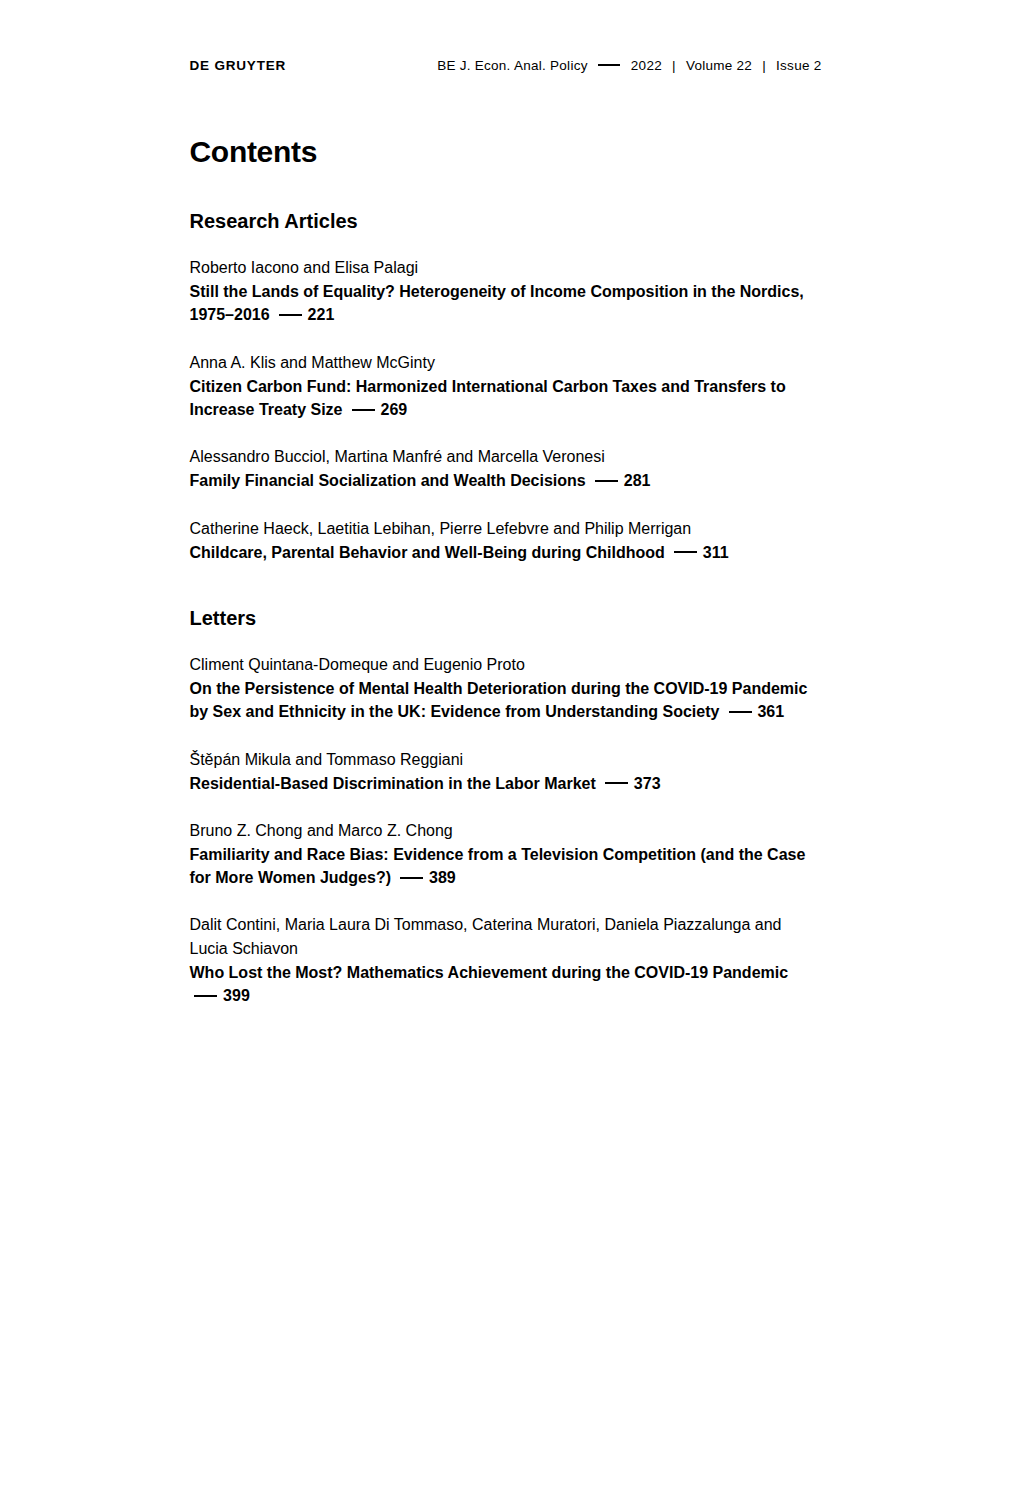De Gruyter
BE J. Econ. Anal. Policy 2022 | Volume 22 | Issue 2
Contents
Research Articles
Roberto Iacono and Elisa Palagi
Still the Lands of Equality? Heterogeneity of Income Composition in the Nordics, 1975–2016 221
Anna A. Klis and Matthew McGinty
Citizen Carbon Fund: Harmonized International Carbon Taxes and Transfers to Increase Treaty Size 269
Alessandro Bucciol, Martina Manfré and Marcella Veronesi
Family Financial Socialization and Wealth Decisions 281
Catherine Haeck, Laetitia Lebihan, Pierre Lefebvre and Philip Merrigan
Childcare, Parental Behavior and Well-Being during Childhood 311
Letters
Climent Quintana-Domeque and Eugenio Proto
On the Persistence of Mental Health Deterioration during the COVID-19 Pandemic by Sex and Ethnicity in the UK: Evidence from Understanding Society 361
Štěpán Mikula and Tommaso Reggiani
Residential-Based Discrimination in the Labor Market 373
Bruno Z. Chong and Marco Z. Chong
Familiarity and Race Bias: Evidence from a Television Competition (and the Case for More Women Judges?) 389
Dalit Contini, Maria Laura Di Tommaso, Caterina Muratori, Daniela Piazzalunga and Lucia Schiavon
Who Lost the Most? Mathematics Achievement during the COVID-19 Pandemic 399